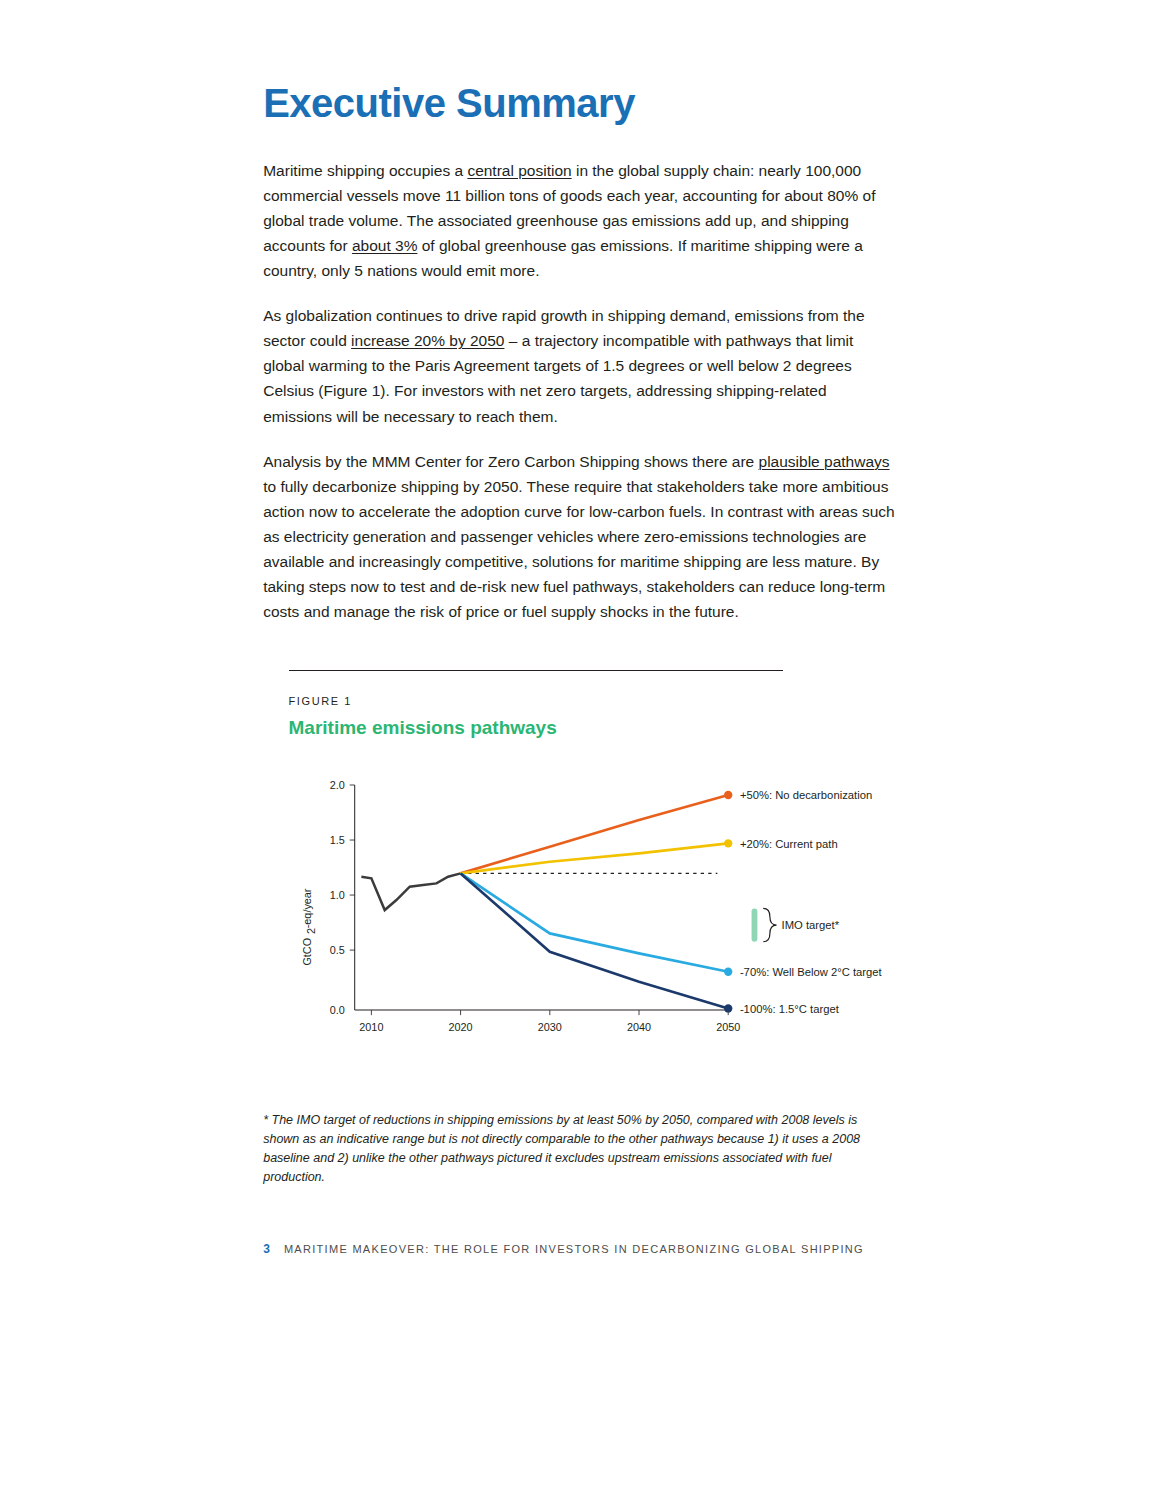Executive Summary
Maritime shipping occupies a central position in the global supply chain: nearly 100,000 commercial vessels move 11 billion tons of goods each year, accounting for about 80% of global trade volume. The associated greenhouse gas emissions add up, and shipping accounts for about 3% of global greenhouse gas emissions. If maritime shipping were a country, only 5 nations would emit more.
As globalization continues to drive rapid growth in shipping demand, emissions from the sector could increase 20% by 2050 – a trajectory incompatible with pathways that limit global warming to the Paris Agreement targets of 1.5 degrees or well below 2 degrees Celsius (Figure 1). For investors with net zero targets, addressing shipping-related emissions will be necessary to reach them.
Analysis by the MMM Center for Zero Carbon Shipping shows there are plausible pathways to fully decarbonize shipping by 2050. These require that stakeholders take more ambitious action now to accelerate the adoption curve for low-carbon fuels. In contrast with areas such as electricity generation and passenger vehicles where zero-emissions technologies are available and increasingly competitive, solutions for maritime shipping are less mature. By taking steps now to test and de-risk new fuel pathways, stakeholders can reduce long-term costs and manage the risk of price or fuel supply shocks in the future.
Figure 1
Maritime emissions pathways
2.0 1.5 1.0 0.5 0.0 GtCO 2 -eq/year 2010 2020 2030 2040 2050 +50%: No decarbonization +20%: Current path -70%: Well Below 2°C target -100%: 1.5°C target IMO target*
* The IMO target of reductions in shipping emissions by at least 50% by 2050, compared with 2008 levels is shown as an indicative range but is not directly comparable to the other pathways because 1) it uses a 2008 baseline and 2) unlike the other pathways pictured it excludes upstream emissions associated with fuel production.
3 Maritime Makeover: The Role for Investors in Decarbonizing Global Shipping